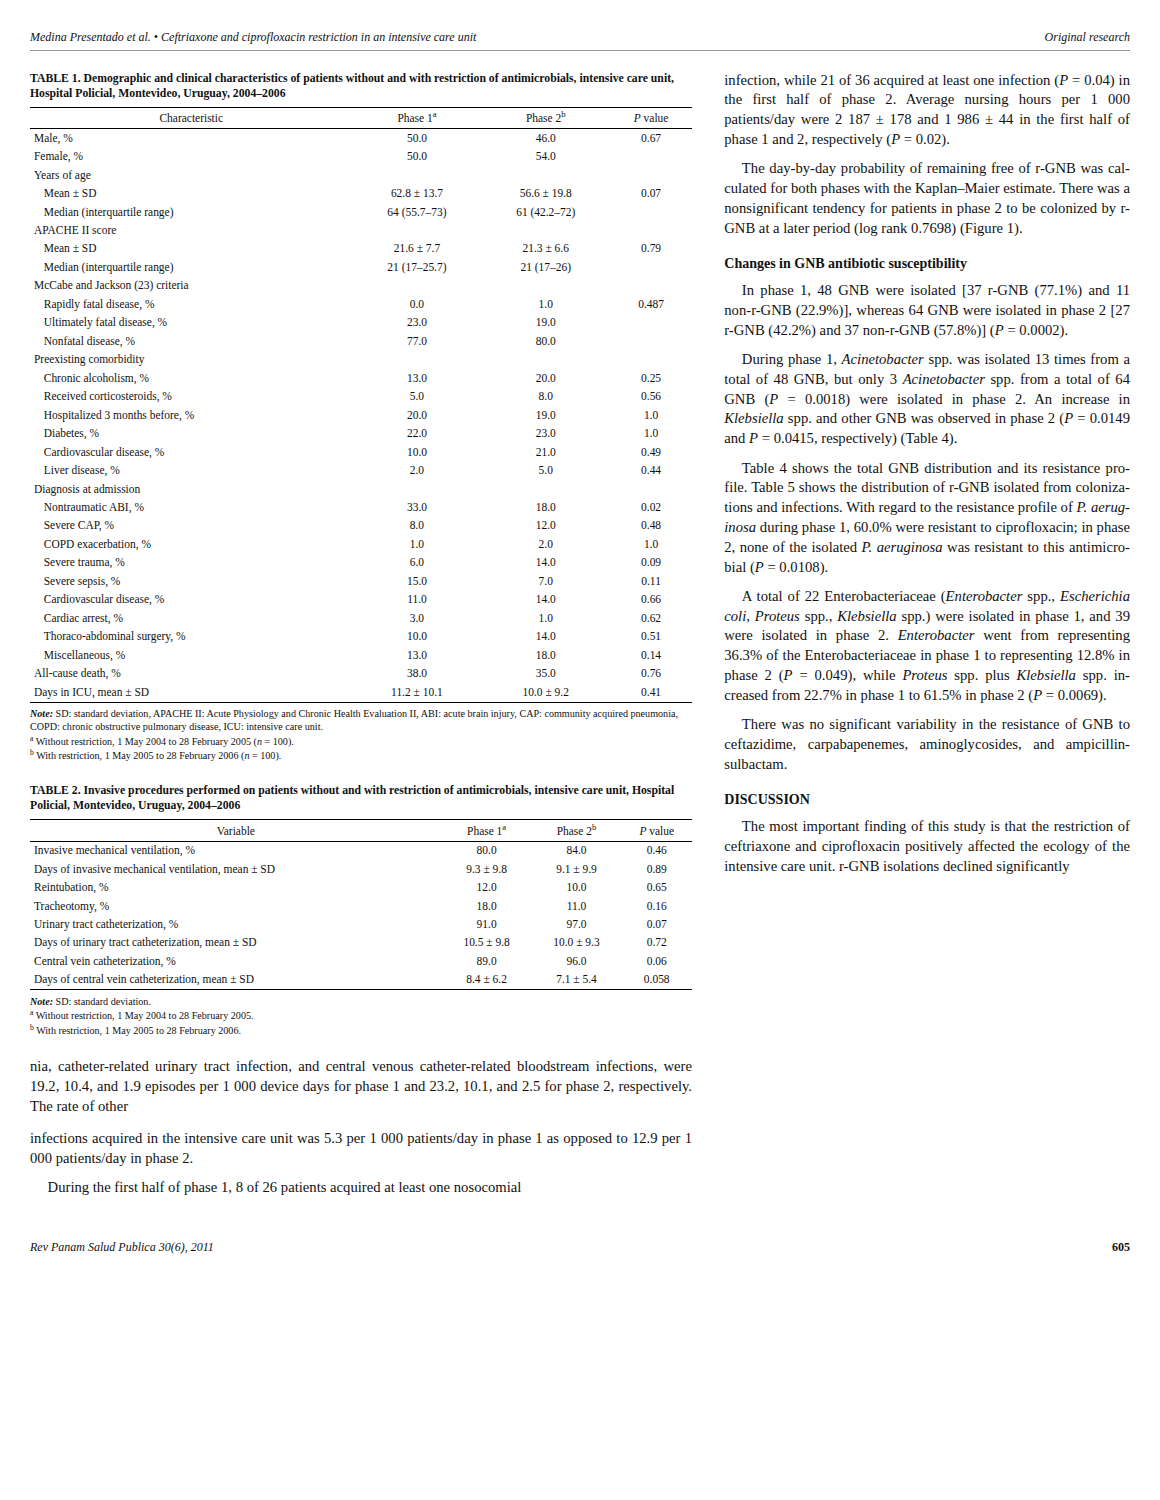Medina Presentado et al. • Ceftriaxone and ciprofloxacin restriction in an intensive care unit
Original research
TABLE 1. Demographic and clinical characteristics of patients without and with restriction of antimicrobials, intensive care unit, Hospital Policial, Montevideo, Uruguay, 2004–2006
| Characteristic | Phase 1 a | Phase 2 b | P value |
| --- | --- | --- | --- |
| Male, % | 50.0 | 46.0 | 0.67 |
| Female, % | 50.0 | 54.0 | |
| Years of age | | | |
| Mean ± SD | 62.8 ± 13.7 | 56.6 ± 19.8 | 0.07 |
| Median (interquartile range) | 64 (55.7–73) | 61 (42.2–72) | |
| APACHE II score | | | |
| Mean ± SD | 21.6 ± 7.7 | 21.3 ± 6.6 | 0.79 |
| Median (interquartile range) | 21 (17–25.7) | 21 (17–26) | |
| McCabe and Jackson (23) criteria | | | |
| Rapidly fatal disease, % | 0.0 | 1.0 | 0.487 |
| Ultimately fatal disease, % | 23.0 | 19.0 | |
| Nonfatal disease, % | 77.0 | 80.0 | |
| Preexisting comorbidity | | | |
| Chronic alcoholism, % | 13.0 | 20.0 | 0.25 |
| Received corticosteroids, % | 5.0 | 8.0 | 0.56 |
| Hospitalized 3 months before, % | 20.0 | 19.0 | 1.0 |
| Diabetes, % | 22.0 | 23.0 | 1.0 |
| Cardiovascular disease, % | 10.0 | 21.0 | 0.49 |
| Liver disease, % | 2.0 | 5.0 | 0.44 |
| Diagnosis at admission | | | |
| Nontraumatic ABI, % | 33.0 | 18.0 | 0.02 |
| Severe CAP, % | 8.0 | 12.0 | 0.48 |
| COPD exacerbation, % | 1.0 | 2.0 | 1.0 |
| Severe trauma, % | 6.0 | 14.0 | 0.09 |
| Severe sepsis, % | 15.0 | 7.0 | 0.11 |
| Cardiovascular disease, % | 11.0 | 14.0 | 0.66 |
| Cardiac arrest, % | 3.0 | 1.0 | 0.62 |
| Thoraco-abdominal surgery, % | 10.0 | 14.0 | 0.51 |
| Miscellaneous, % | 13.0 | 18.0 | 0.14 |
| All-cause death, % | 38.0 | 35.0 | 0.76 |
| Days in ICU, mean ± SD | 11.2 ± 10.1 | 10.0 ± 9.2 | 0.41 |
Note: SD: standard deviation, APACHE II: Acute Physiology and Chronic Health Evaluation II, ABI: acute brain injury, CAP: community acquired pneumonia, COPD: chronic obstructive pulmonary disease, ICU: intensive care unit.
a Without restriction, 1 May 2004 to 28 February 2005 (n = 100).
b With restriction, 1 May 2005 to 28 February 2006 (n = 100).
TABLE 2. Invasive procedures performed on patients without and with restriction of antimicrobials, intensive care unit, Hospital Policial, Montevideo, Uruguay, 2004–2006
| Variable | Phase 1 a | Phase 2 b | P value |
| --- | --- | --- | --- |
| Invasive mechanical ventilation, % | 80.0 | 84.0 | 0.46 |
| Days of invasive mechanical ventilation, mean ± SD | 9.3 ± 9.8 | 9.1 ± 9.9 | 0.89 |
| Reintubation, % | 12.0 | 10.0 | 0.65 |
| Tracheotomy, % | 18.0 | 11.0 | 0.16 |
| Urinary tract catheterization, % | 91.0 | 97.0 | 0.07 |
| Days of urinary tract catheterization, mean ± SD | 10.5 ± 9.8 | 10.0 ± 9.3 | 0.72 |
| Central vein catheterization, % | 89.0 | 96.0 | 0.06 |
| Days of central vein catheterization, mean ± SD | 8.4 ± 6.2 | 7.1 ± 5.4 | 0.058 |
Note: SD: standard deviation.
a Without restriction, 1 May 2004 to 28 February 2005.
b With restriction, 1 May 2005 to 28 February 2006.
nia, catheter-related urinary tract infection, and central venous catheter-related bloodstream infections, were 19.2, 10.4, and 1.9 episodes per 1 000 device days for phase 1 and 23.2, 10.1, and 2.5 for phase 2, respectively. The rate of other
infection, while 21 of 36 acquired at least one infection (P = 0.04) in the first half of phase 2. Average nursing hours per 1 000 patients/day were 2 187 ± 178 and 1 986 ± 44 in the first half of phase 1 and 2, respectively (P = 0.02).
The day-by-day probability of remaining free of r-GNB was calculated for both phases with the Kaplan–Maier estimate. There was a nonsignificant tendency for patients in phase 2 to be colonized by r-GNB at a later period (log rank 0.7698) (Figure 1).
Changes in GNB antibiotic susceptibility
In phase 1, 48 GNB were isolated [37 r-GNB (77.1%) and 11 non-r-GNB (22.9%)], whereas 64 GNB were isolated in phase 2 [27 r-GNB (42.2%) and 37 non-r-GNB (57.8%)] (P = 0.0002).
During phase 1, Acinetobacter spp. was isolated 13 times from a total of 48 GNB, but only 3 Acinetobacter spp. from a total of 64 GNB (P = 0.0018) were isolated in phase 2. An increase in Klebsiella spp. and other GNB was observed in phase 2 (P = 0.0149 and P = 0.0415, respectively) (Table 4).
Table 4 shows the total GNB distribution and its resistance profile. Table 5 shows the distribution of r-GNB isolated from colonizations and infections. With regard to the resistance profile of P. aeruginosa during phase 1, 60.0% were resistant to ciprofloxacin; in phase 2, none of the isolated P. aeruginosa was resistant to this antimicrobial (P = 0.0108).
A total of 22 Enterobacteriaceae (Enterobacter spp., Escherichia coli, Proteus spp., Klebsiella spp.) were isolated in phase 1, and 39 were isolated in phase 2. Enterobacter went from representing 36.3% of the Enterobacteriaceae in phase 1 to representing 12.8% in phase 2 (P = 0.049), while Proteus spp. plus Klebsiella spp. increased from 22.7% in phase 1 to 61.5% in phase 2 (P = 0.0069).
There was no significant variability in the resistance of GNB to ceftazidime, carpabapenemes, aminoglycosides, and ampicillin-sulbactam.
Discussion
The most important finding of this study is that the restriction of ceftriaxone and ciprofloxacin positively affected the ecology of the intensive care unit. r-GNB isolations declined significantly
infections acquired in the intensive care unit was 5.3 per 1 000 patients/day in phase 1 as opposed to 12.9 per 1 000 patients/day in phase 2.
During the first half of phase 1, 8 of 26 patients acquired at least one nosocomial
Rev Panam Salud Publica 30(6), 2011
605